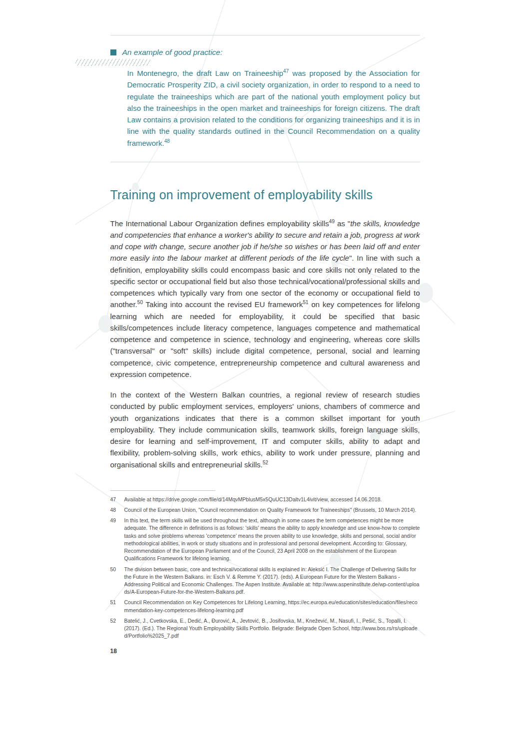An example of good practice:
In Montenegro, the draft Law on Traineeship47 was proposed by the Association for Democratic Prosperity ZID, a civil society organization, in order to respond to a need to regulate the traineeships which are part of the national youth employment policy but also the traineeships in the open market and traineeships for foreign citizens. The draft Law contains a provision related to the conditions for organizing traineeships and it is in line with the quality standards outlined in the Council Recommendation on a quality framework.48
Training on improvement of employability skills
The International Labour Organization defines employability skills49 as "the skills, knowledge and competencies that enhance a worker's ability to secure and retain a job, progress at work and cope with change, secure another job if he/she so wishes or has been laid off and enter more easily into the labour market at different periods of the life cycle". In line with such a definition, employability skills could encompass basic and core skills not only related to the specific sector or occupational field but also those technical/vocational/professional skills and competences which typically vary from one sector of the economy or occupational field to another.50 Taking into account the revised EU framework51 on key competences for lifelong learning which are needed for employability, it could be specified that basic skills/competences include literacy competence, languages competence and mathematical competence and competence in science, technology and engineering, whereas core skills ("transversal" or "soft" skills) include digital competence, personal, social and learning competence, civic competence, entrepreneurship competence and cultural awareness and expression competence.
In the context of the Western Balkan countries, a regional review of research studies conducted by public employment services, employers' unions, chambers of commerce and youth organizations indicates that there is a common skillset important for youth employability. They include communication skills, teamwork skills, foreign language skills, desire for learning and self-improvement, IT and computer skills, ability to adapt and flexibility, problem-solving skills, work ethics, ability to work under pressure, planning and organisational skills and entrepreneurial skills.52
47 Available at https://drive.google.com/file/d/14MqvMPblusM5x5QuUC13Daltv1L4ivit/view, accessed 14.06.2018.
48 Council of the European Union, "Council recommendation on Quality Framework for Traineeships" (Brussels, 10 March 2014).
49 In this text, the term skills will be used throughout the text, although in some cases the term competences might be more adequate. The difference in definitions is as follows: 'skills' means the ability to apply knowledge and use know-how to complete tasks and solve problems whereas 'competence' means the proven ability to use knowledge, skills and personal, social and/or methodological abilities, in work or study situations and in professional and personal development. According to: Glossary, Recommendation of the European Parliament and of the Council, 23 April 2008 on the establishment of the European Qualifications Framework for lifelong learning.
50 The division between basic, core and technical/vocational skills is explained in: Aleksić I. The Challenge of Delivering Skills for the Future in the Western Balkans. in: Esch V. & Remme Y. (2017). (eds). A European Future for the Western Balkans - Addressing Political and Economic Challenges. The Aspen Institute. Available at: http://www.aspeninstitute.de/wp-content/uploads/A-European-Future-for-the-Western-Balkans.pdf.
51 Council Recommendation on Key Competences for Lifelong Learning, https://ec.europa.eu/education/sites/education/files/recommendation-key-competences-lifelong-learning.pdf
52 Batelić, J., Cvetkovska, E., Dedić, A., Đurović, A., Jevtović, B., Josifovska, M., Knežević, M., Nasufi, I., Pešić, S., Topalli, I. (2017). (Ed.). The Regional Youth Employability Skills Portfolio. Belgrade: Belgrade Open School, http://www.bos.rs/rs/uploaded/Portfolio%2025_7.pdf
18